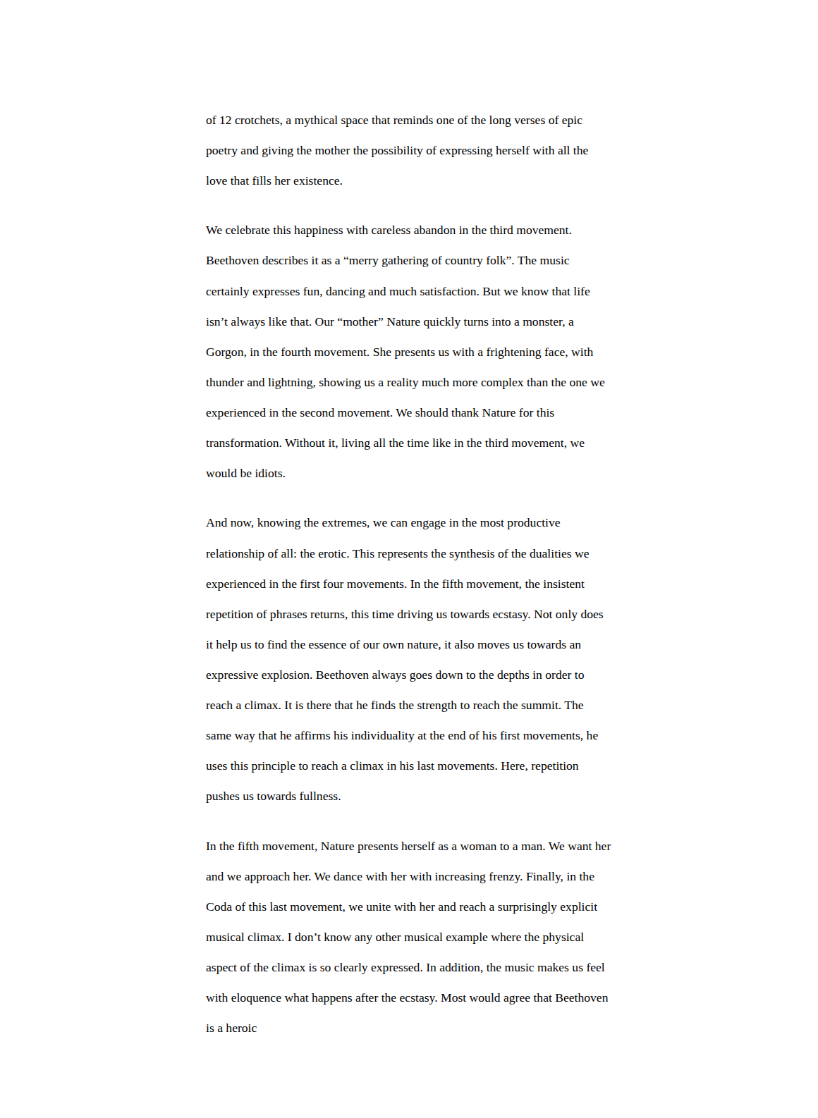of 12 crotchets, a mythical space that reminds one of the long verses of epic poetry and giving the mother the possibility of expressing herself with all the love that fills her existence.
We celebrate this happiness with careless abandon in the third movement. Beethoven describes it as a “merry gathering of country folk”. The music certainly expresses fun, dancing and much satisfaction. But we know that life isn’t always like that. Our “mother” Nature quickly turns into a monster, a Gorgon, in the fourth movement. She presents us with a frightening face, with thunder and lightning, showing us a reality much more complex than the one we experienced in the second movement. We should thank Nature for this transformation. Without it, living all the time like in the third movement, we would be idiots.
And now, knowing the extremes, we can engage in the most productive relationship of all: the erotic. This represents the synthesis of the dualities we experienced in the first four movements. In the fifth movement, the insistent repetition of phrases returns, this time driving us towards ecstasy. Not only does it help us to find the essence of our own nature, it also moves us towards an expressive explosion. Beethoven always goes down to the depths in order to reach a climax. It is there that he finds the strength to reach the summit. The same way that he affirms his individuality at the end of his first movements, he uses this principle to reach a climax in his last movements. Here, repetition pushes us towards fullness.
In the fifth movement, Nature presents herself as a woman to a man. We want her and we approach her. We dance with her with increasing frenzy. Finally, in the Coda of this last movement, we unite with her and reach a surprisingly explicit musical climax. I don’t know any other musical example where the physical aspect of the climax is so clearly expressed. In addition, the music makes us feel with eloquence what happens after the ecstasy. Most would agree that Beethoven is a heroic